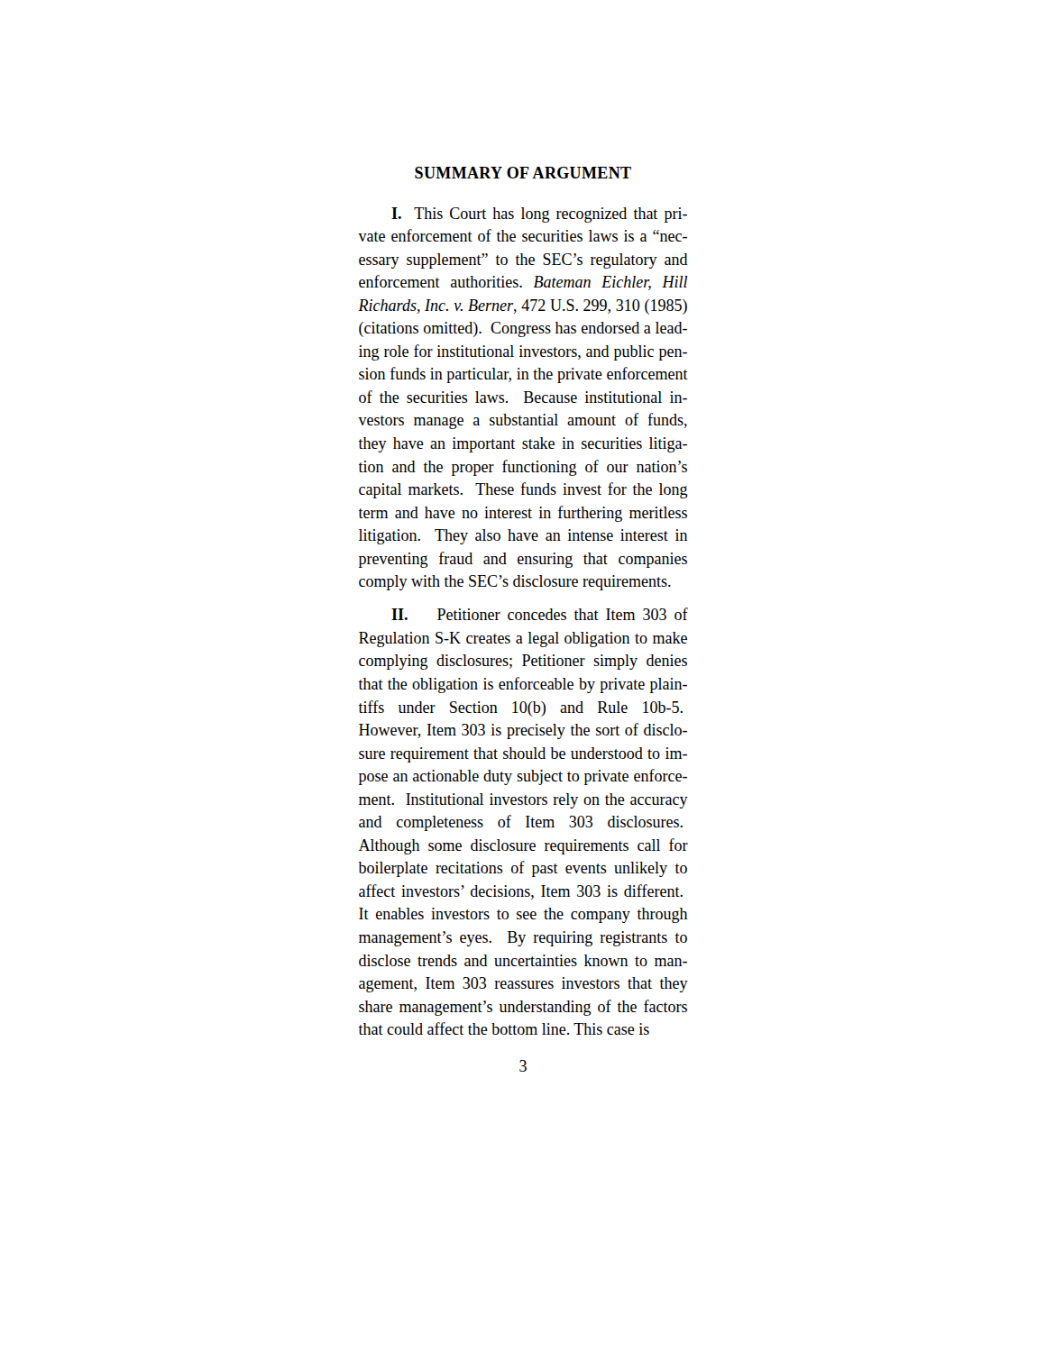SUMMARY OF ARGUMENT
I. This Court has long recognized that private enforcement of the securities laws is a “necessary supplement” to the SEC’s regulatory and enforcement authorities. Bateman Eichler, Hill Richards, Inc. v. Berner, 472 U.S. 299, 310 (1985) (citations omitted). Congress has endorsed a leading role for institutional investors, and public pension funds in particular, in the private enforcement of the securities laws. Because institutional investors manage a substantial amount of funds, they have an important stake in securities litigation and the proper functioning of our nation’s capital markets. These funds invest for the long term and have no interest in furthering meritless litigation. They also have an intense interest in preventing fraud and ensuring that companies comply with the SEC’s disclosure requirements.
II. Petitioner concedes that Item 303 of Regulation S-K creates a legal obligation to make complying disclosures; Petitioner simply denies that the obligation is enforceable by private plaintiffs under Section 10(b) and Rule 10b-5. However, Item 303 is precisely the sort of disclosure requirement that should be understood to impose an actionable duty subject to private enforcement. Institutional investors rely on the accuracy and completeness of Item 303 disclosures. Although some disclosure requirements call for boilerplate recitations of past events unlikely to affect investors’ decisions, Item 303 is different. It enables investors to see the company through management’s eyes. By requiring registrants to disclose trends and uncertainties known to management, Item 303 reassures investors that they share management’s understanding of the factors that could affect the bottom line. This case is
3